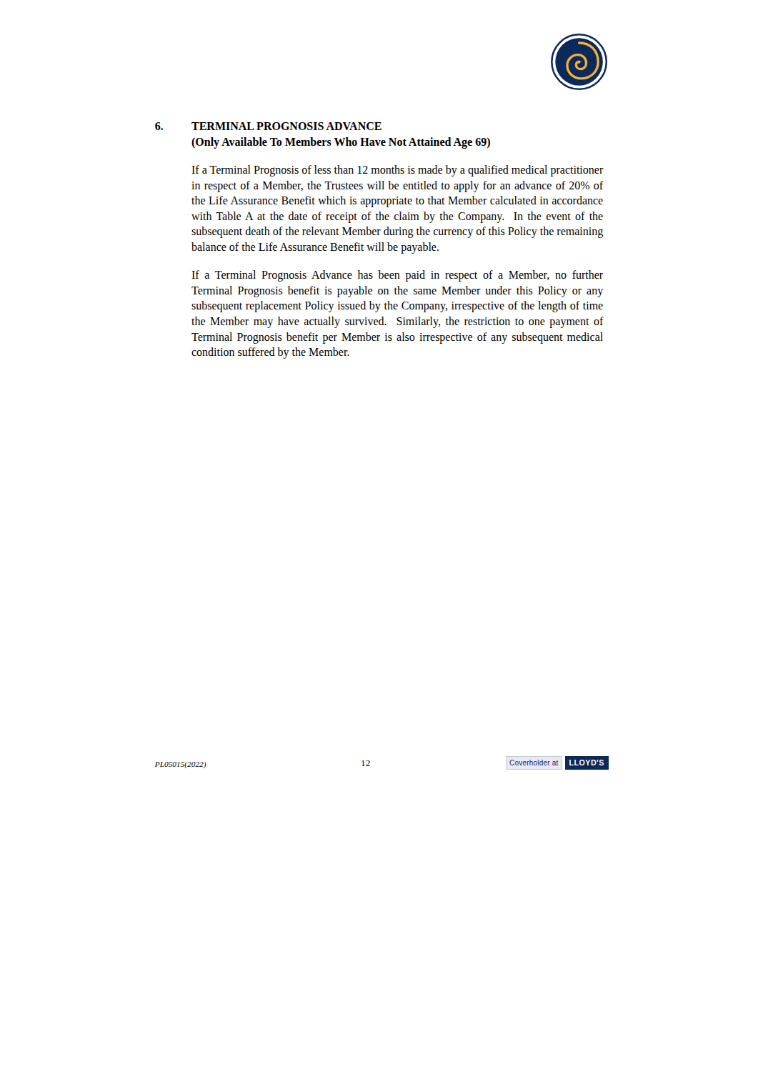6.
TERMINAL PROGNOSIS ADVANCE
(Only Available To Members Who Have Not Attained Age 69)
If a Terminal Prognosis of less than 12 months is made by a qualified medical practitioner in respect of a Member, the Trustees will be entitled to apply for an advance of 20% of the Life Assurance Benefit which is appropriate to that Member calculated in accordance with Table A at the date of receipt of the claim by the Company. In the event of the subsequent death of the relevant Member during the currency of this Policy the remaining balance of the Life Assurance Benefit will be payable.
If a Terminal Prognosis Advance has been paid in respect of a Member, no further Terminal Prognosis benefit is payable on the same Member under this Policy or any subsequent replacement Policy issued by the Company, irrespective of the length of time the Member may have actually survived. Similarly, the restriction to one payment of Terminal Prognosis benefit per Member is also irrespective of any subsequent medical condition suffered by the Member.
PL05015(2022)
12
Coverholder at LLOYD'S